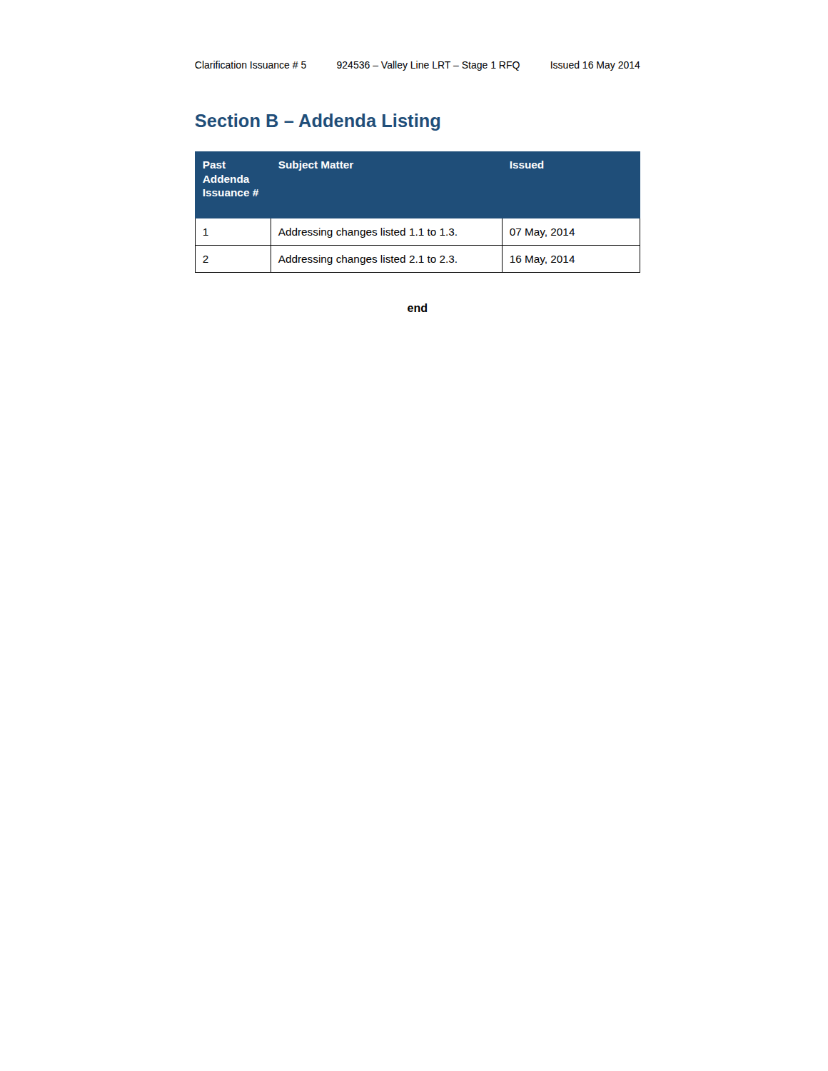Clarification Issuance # 5
924536 – Valley Line LRT – Stage 1 RFQ
Issued 16 May 2014
Section B – Addenda Listing
| Past Addenda Issuance # | Subject Matter | Issued |
| --- | --- | --- |
| 1 | Addressing changes listed 1.1 to 1.3. | 07 May, 2014 |
| 2 | Addressing changes listed 2.1 to 2.3. | 16 May, 2014 |
end